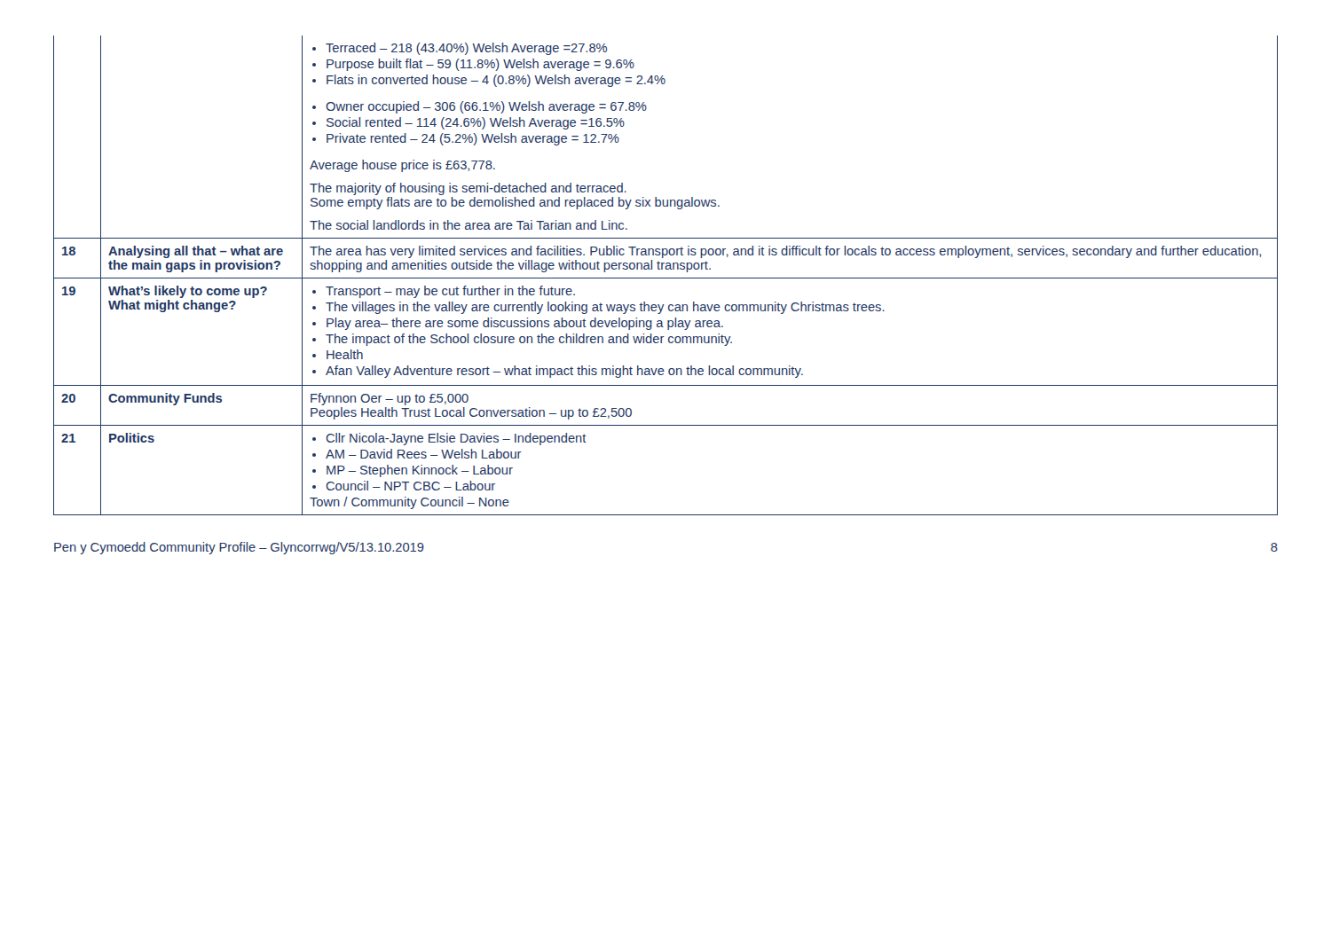| | | Terraced – 218 (43.40%) Welsh Average =27.8% Purpose built flat – 59 (11.8%) Welsh average = 9.6% Flats in converted house – 4 (0.8%) Welsh average = 2.4% Owner occupied – 306 (66.1%) Welsh average = 67.8% Social rented – 114 (24.6%) Welsh Average =16.5% Private rented – 24 (5.2%) Welsh average = 12.7% Average house price is £63,778. The majority of housing is semi-detached and terraced. Some empty flats are to be demolished and replaced by six bungalows. The social landlords in the area are Tai Tarian and Linc. |
| 18 | Analysing all that – what are the main gaps in provision? | The area has very limited services and facilities. Public Transport is poor, and it is difficult for locals to access employment, services, secondary and further education, shopping and amenities outside the village without personal transport. |
| 19 | What’s likely to come up? What might change? | Transport – may be cut further in the future. The villages in the valley are currently looking at ways they can have community Christmas trees. Play area– there are some discussions about developing a play area. The impact of the School closure on the children and wider community. Health Afan Valley Adventure resort – what impact this might have on the local community. |
| 20 | Community Funds | Ffynnon Oer – up to £5,000 Peoples Health Trust Local Conversation – up to £2,500 |
| 21 | Politics | Cllr Nicola-Jayne Elsie Davies – Independent AM – David Rees – Welsh Labour MP – Stephen Kinnock – Labour Council – NPT CBC – Labour Town / Community Council – None |
Pen y Cymoedd Community Profile – Glyncorrwg/V5/13.10.2019
8